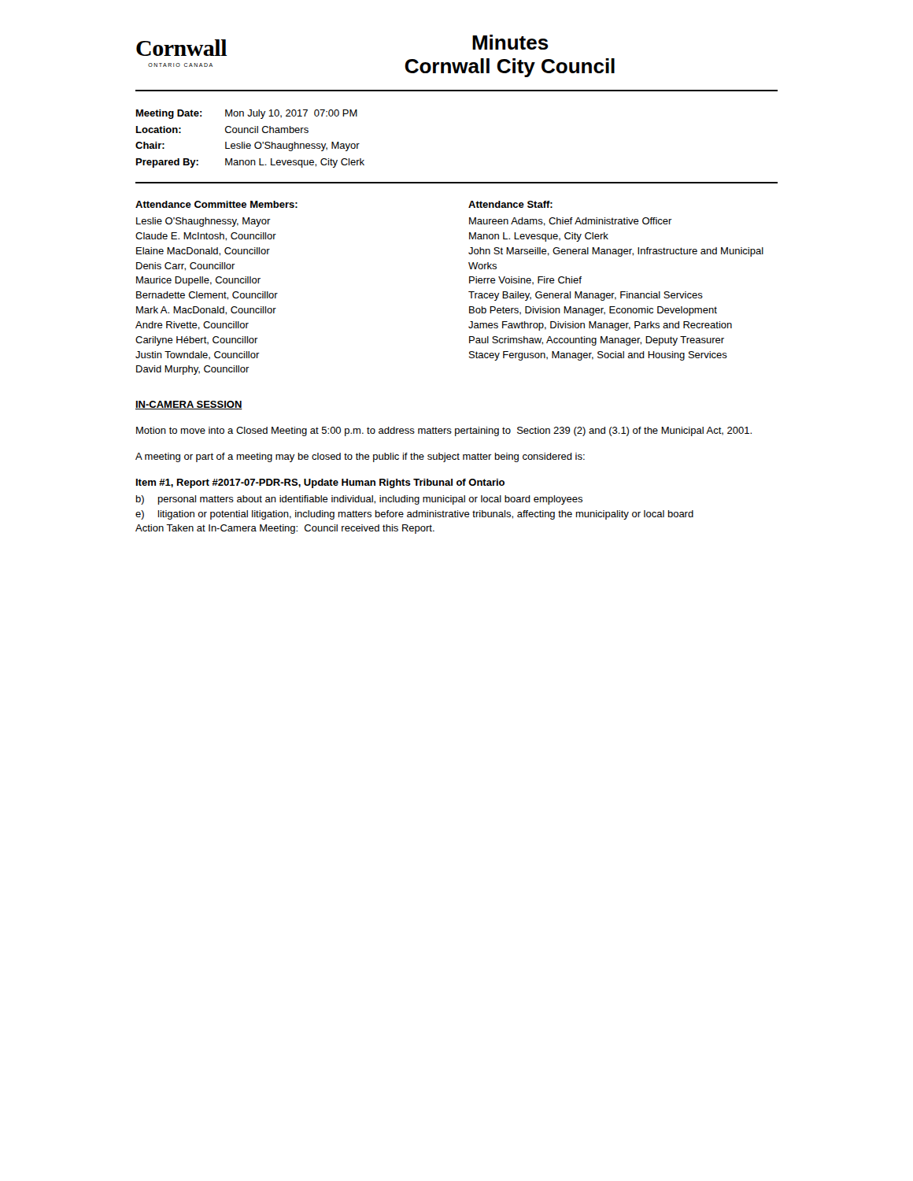Cornwall
ONTARIO CANADA
Minutes
Cornwall City Council
| Meeting Date: | Mon July 10, 2017 07:00 PM |
| Location: | Council Chambers |
| Chair: | Leslie O'Shaughnessy, Mayor |
| Prepared By: | Manon L. Levesque, City Clerk |
Attendance Committee Members:
Leslie O'Shaughnessy, Mayor
Claude E. McIntosh, Councillor
Elaine MacDonald, Councillor
Denis Carr, Councillor
Maurice Dupelle, Councillor
Bernadette Clement, Councillor
Mark A. MacDonald, Councillor
Andre Rivette, Councillor
Carilyne Hébert, Councillor
Justin Towndale, Councillor
David Murphy, Councillor
Attendance Staff:
Maureen Adams, Chief Administrative Officer
Manon L. Levesque, City Clerk
John St Marseille, General Manager, Infrastructure and Municipal Works
Pierre Voisine, Fire Chief
Tracey Bailey, General Manager, Financial Services
Bob Peters, Division Manager, Economic Development
James Fawthrop, Division Manager, Parks and Recreation
Paul Scrimshaw, Accounting Manager, Deputy Treasurer
Stacey Ferguson, Manager, Social and Housing Services
IN-CAMERA SESSION
Motion to move into a Closed Meeting at 5:00 p.m. to address matters pertaining to Section 239 (2) and (3.1) of the Municipal Act, 2001.
A meeting or part of a meeting may be closed to the public if the subject matter being considered is:
Item #1, Report #2017-07-PDR-RS, Update Human Rights Tribunal of Ontario
b) personal matters about an identifiable individual, including municipal or local board employees
e) litigation or potential litigation, including matters before administrative tribunals, affecting the municipality or local board
Action Taken at In-Camera Meeting: Council received this Report.